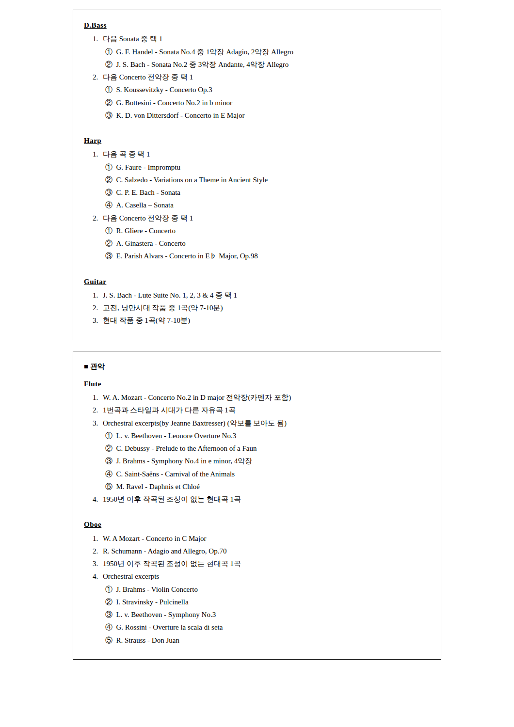D.Bass
1. 다음 Sonata 중 택 1
① G. F. Handel - Sonata No.4 중 1악장 Adagio, 2악장 Allegro
② J. S. Bach - Sonata No.2 중 3악장 Andante, 4악장 Allegro
2. 다음 Concerto 전악장 중 택 1
① S. Koussevitzky - Concerto Op.3
② G. Bottesini - Concerto No.2 in b minor
③ K. D. von Dittersdorf - Concerto in E Major
Harp
1. 다음 곡 중 택 1
① G. Faure - Impromptu
② C. Salzedo - Variations on a Theme in Ancient Style
③ C. P. E. Bach - Sonata
④ A. Casella – Sonata
2. 다음 Concerto 전악장 중 택 1
① R. Gliere - Concerto
② A. Ginastera - Concerto
③ E. Parish Alvars - Concerto in E♭ Major, Op.98
Guitar
1. J. S. Bach - Lute Suite No. 1, 2, 3 & 4 중 택 1
2. 고전, 낭만시대 작품 중 1곡(약 7-10분)
3. 현대 작품 중 1곡(약 7-10분)
■ 관악
Flute
1. W. A. Mozart - Concerto No.2 in D major 전악장(카덴자 포함)
2. 1번곡과 스타일과 시대가 다른 자유곡 1곡
3. Orchestral excerpts(by Jeanne Baxtresser) (악보를 보아도 됨)
① L. v. Beethoven - Leonore Overture No.3
② C. Debussy - Prelude to the Afternoon of a Faun
③ J. Brahms - Symphony No.4 in e minor, 4악장
④ C. Saint-Saëns - Carnival of the Animals
⑤ M. Ravel - Daphnis et Chloé
4. 1950년 이후 작곡된 조성이 없는 현대곡 1곡
Oboe
1. W. A Mozart - Concerto in C Major
2. R. Schumann - Adagio and Allegro, Op.70
3. 1950년 이후 작곡된 조성이 없는 현대곡 1곡
4. Orchestral excerpts
① J. Brahms - Violin Concerto
② I. Stravinsky - Pulcinella
③ L. v. Beethoven - Symphony No.3
④ G. Rossini - Overture la scala di seta
⑤ R. Strauss - Don Juan